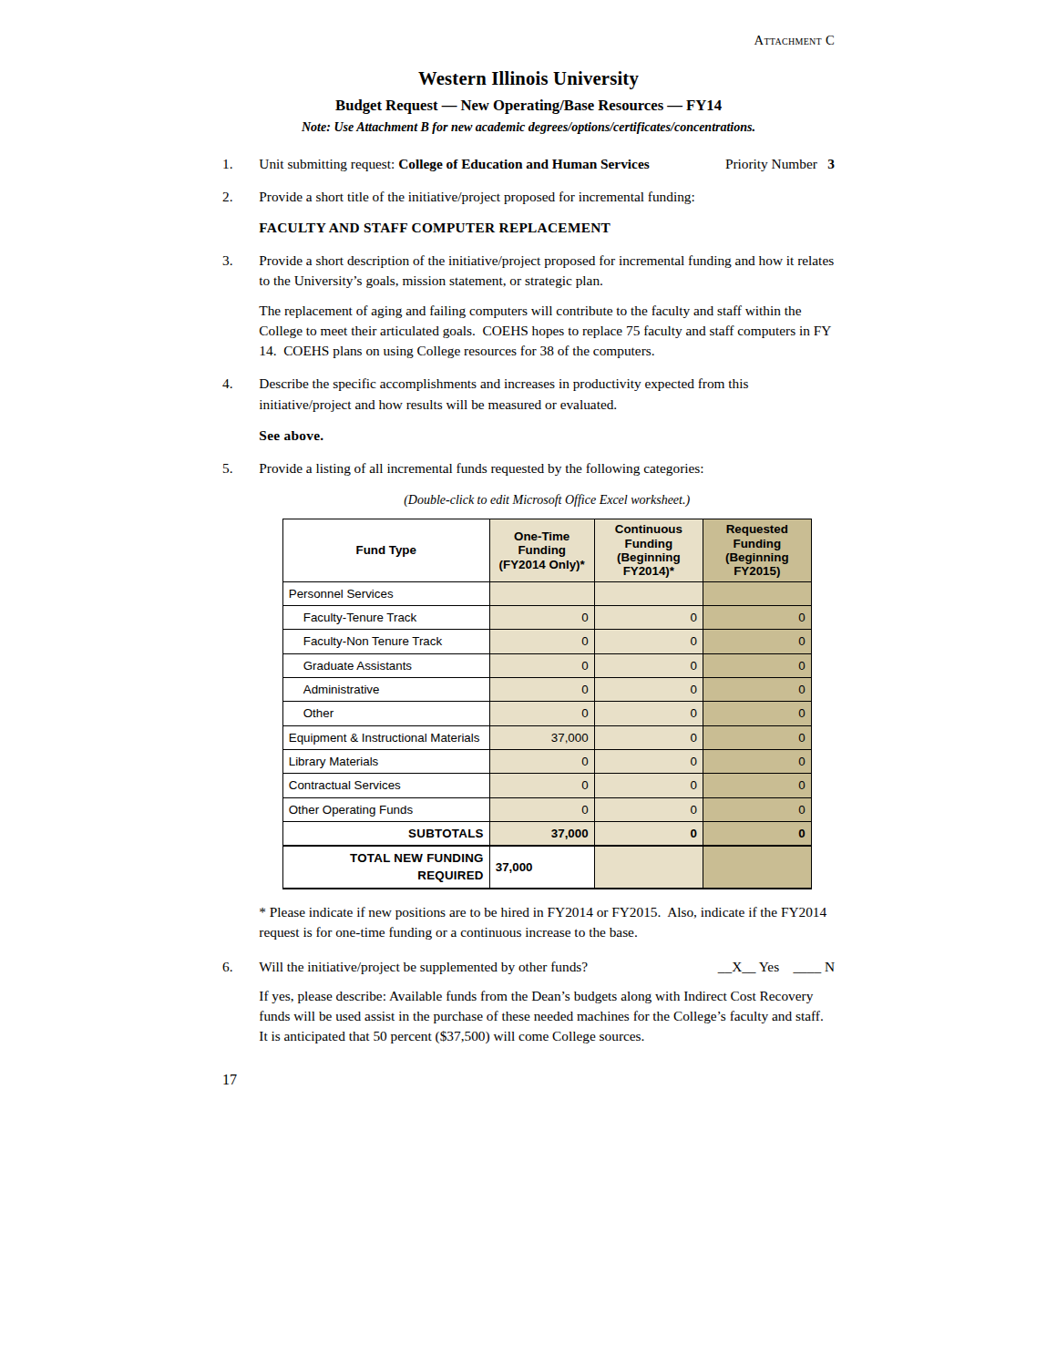Attachment C
Western Illinois University
Budget Request — New Operating/Base Resources — FY14
Note: Use Attachment B for new academic degrees/options/certificates/concentrations.
Unit submitting request: College of Education and Human Services
Priority Number 3
Provide a short title of the initiative/project proposed for incremental funding:
FACULTY AND STAFF COMPUTER REPLACEMENT
Provide a short description of the initiative/project proposed for incremental funding and how it relates to the University’s goals, mission statement, or strategic plan.
The replacement of aging and failing computers will contribute to the faculty and staff within the College to meet their articulated goals. COEHS hopes to replace 75 faculty and staff computers in FY 14. COEHS plans on using College resources for 38 of the computers.
Describe the specific accomplishments and increases in productivity expected from this initiative/project and how results will be measured or evaluated.
See above.
Provide a listing of all incremental funds requested by the following categories:
(Double-click to edit Microsoft Office Excel worksheet.)
| Fund Type | One-Time Funding (FY2014 Only)* | Continuous Funding (Beginning FY2014)* | Requested Funding (Beginning FY2015) |
| --- | --- | --- | --- |
| Personnel Services | | | |
| Faculty-Tenure Track | 0 | 0 | 0 |
| Faculty-Non Tenure Track | 0 | 0 | 0 |
| Graduate Assistants | 0 | 0 | 0 |
| Administrative | 0 | 0 | 0 |
| Other | 0 | 0 | 0 |
| Equipment & Instructional Materials | 37,000 | 0 | 0 |
| Library Materials | 0 | 0 | 0 |
| Contractual Services | 0 | 0 | 0 |
| Other Operating Funds | 0 | 0 | 0 |
| SUBTOTALS | 37,000 | 0 | 0 |
| TOTAL NEW FUNDING REQUIRED | 37,000 | | |
* Please indicate if new positions are to be hired in FY2014 or FY2015. Also, indicate if the FY2014 request is for one-time funding or a continuous increase to the base.
Will the initiative/project be supplemented by other funds?
__X__ Yes ____ N
If yes, please describe: Available funds from the Dean’s budgets along with Indirect Cost Recovery funds will be used assist in the purchase of these needed machines for the College’s faculty and staff. It is anticipated that 50 percent ($37,500) will come College sources.
17